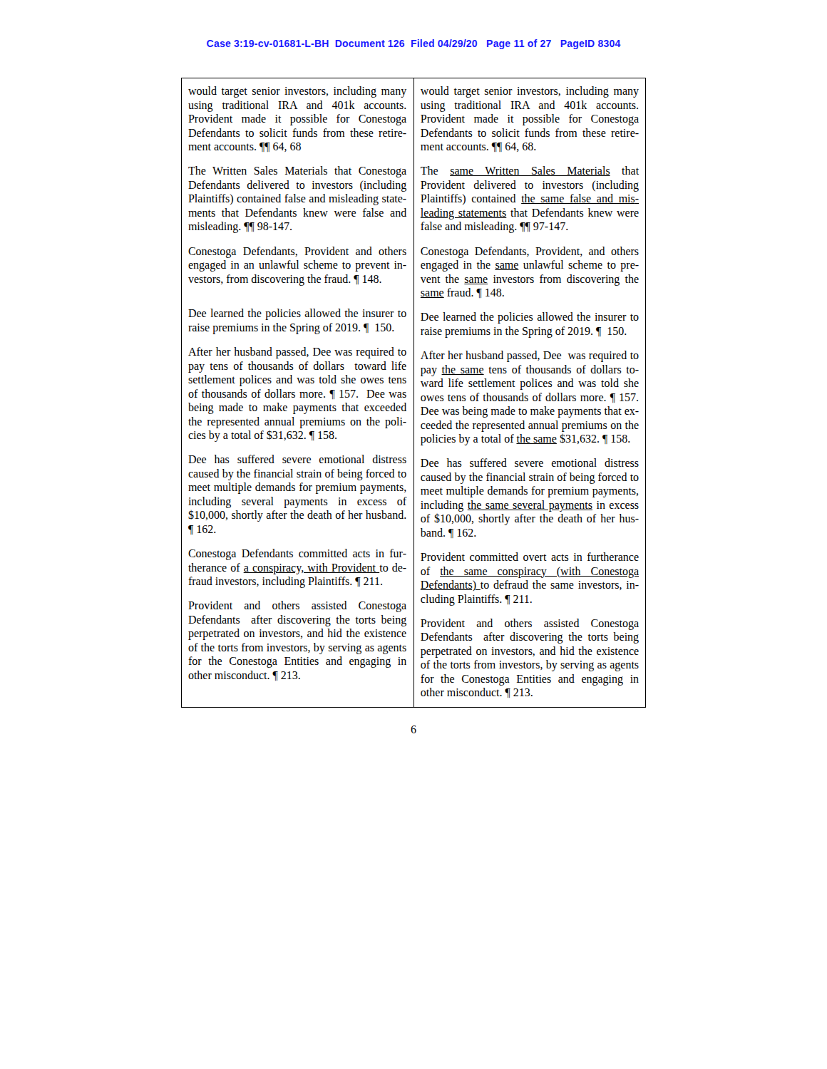Case 3:19-cv-01681-L-BH Document 126 Filed 04/29/20 Page 11 of 27 PageID 8304
| would target senior investors, including many using traditional IRA and 401k accounts. Provident made it possible for Conestoga Defendants to solicit funds from these retirement accounts. ¶¶ 64, 68 The Written Sales Materials that Conestoga Defendants delivered to investors (including Plaintiffs) contained false and misleading statements that Defendants knew were false and misleading. ¶¶ 98-147. Conestoga Defendants, Provident and others engaged in an unlawful scheme to prevent investors, from discovering the fraud. ¶ 148. Dee learned the policies allowed the insurer to raise premiums in the Spring of 2019. ¶ 150. After her husband passed, Dee was required to pay tens of thousands of dollars toward life settlement polices and was told she owes tens of thousands of dollars more. ¶ 157. Dee was being made to make payments that exceeded the represented annual premiums on the policies by a total of $31,632. ¶ 158. Dee has suffered severe emotional distress caused by the financial strain of being forced to meet multiple demands for premium payments, including several payments in excess of $10,000, shortly after the death of her husband. ¶ 162. Conestoga Defendants committed acts in furtherance of a conspiracy, with Provident to defraud investors, including Plaintiffs. ¶ 211. Provident and others assisted Conestoga Defendants after discovering the torts being perpetrated on investors, and hid the existence of the torts from investors, by serving as agents for the Conestoga Entities and engaging in other misconduct. ¶ 213. | would target senior investors, including many using traditional IRA and 401k accounts. Provident made it possible for Conestoga Defendants to solicit funds from these retirement accounts. ¶¶ 64, 68. The same Written Sales Materials that Provident delivered to investors (including Plaintiffs) contained the same false and misleading statements that Defendants knew were false and misleading. ¶¶ 97-147. Conestoga Defendants, Provident, and others engaged in the same unlawful scheme to prevent the same investors from discovering the same fraud. ¶ 148. Dee learned the policies allowed the insurer to raise premiums in the Spring of 2019. ¶ 150. After her husband passed, Dee was required to pay the same tens of thousands of dollars toward life settlement polices and was told she owes tens of thousands of dollars more. ¶ 157. Dee was being made to make payments that exceeded the represented annual premiums on the policies by a total of the same $31,632. ¶ 158. Dee has suffered severe emotional distress caused by the financial strain of being forced to meet multiple demands for premium payments, including the same several payments in excess of $10,000, shortly after the death of her husband. ¶ 162. Provident committed overt acts in furtherance of the same conspiracy (with Conestoga Defendants) to defraud the same investors, including Plaintiffs. ¶ 211. Provident and others assisted Conestoga Defendants after discovering the torts being perpetrated on investors, and hid the existence of the torts from investors, by serving as agents for the Conestoga Entities and engaging in other misconduct. ¶ 213. |
6